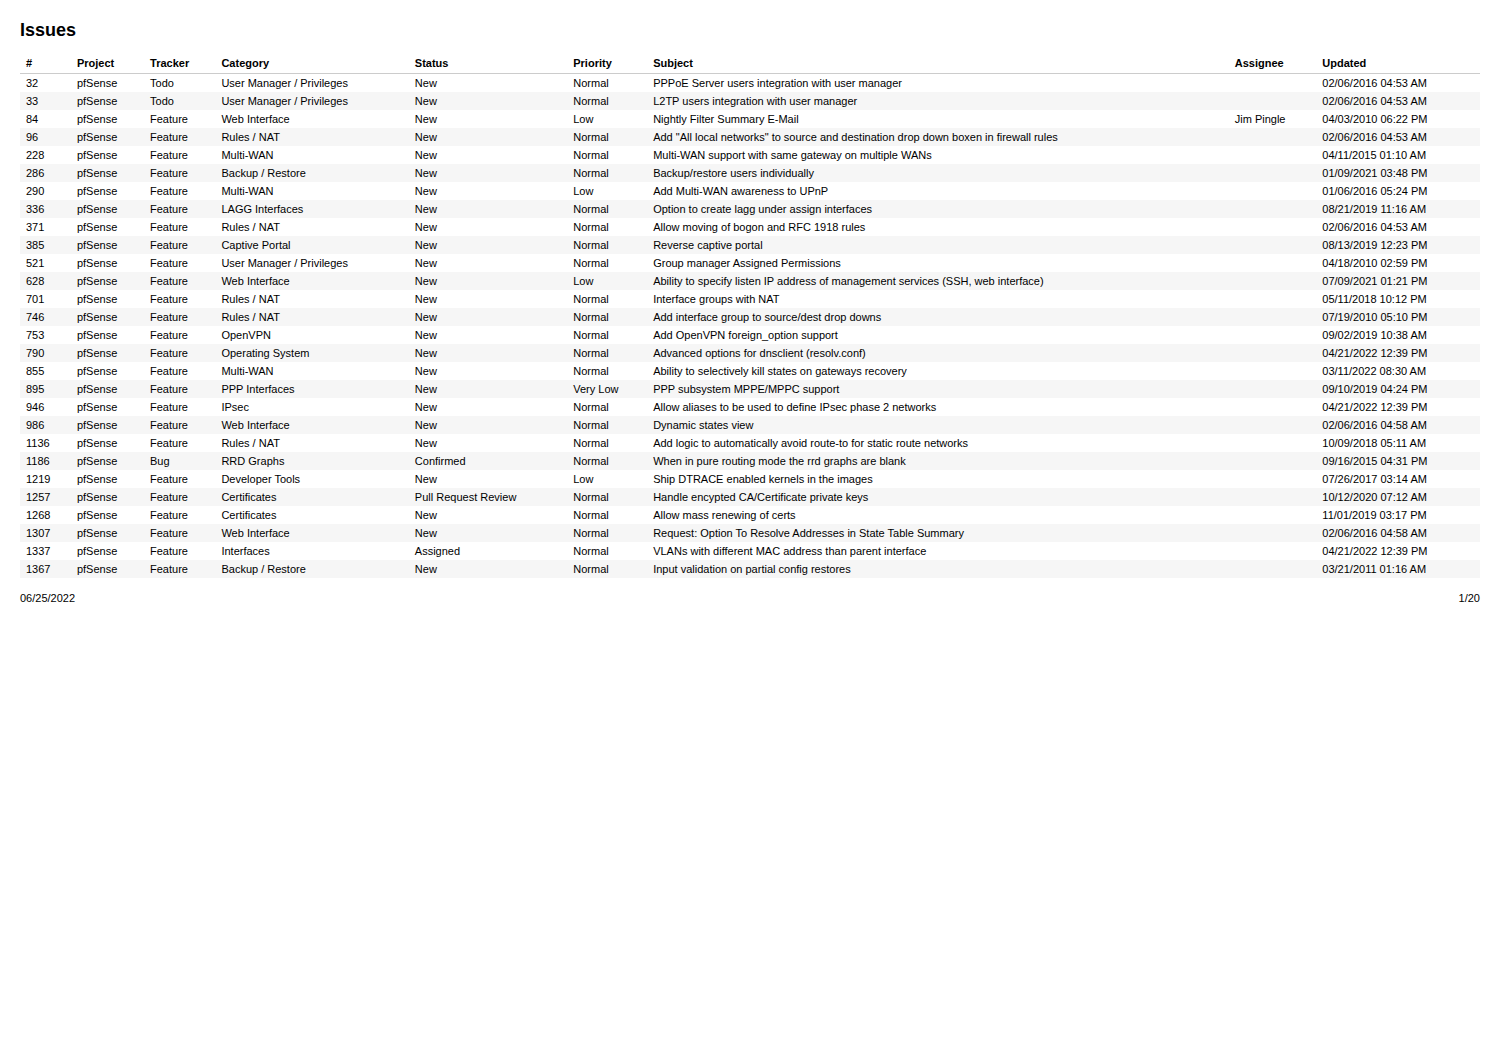Issues
| # | Project | Tracker | Category | Status | Priority | Subject | Assignee | Updated |
| --- | --- | --- | --- | --- | --- | --- | --- | --- |
| 32 | pfSense | Todo | User Manager / Privileges | New | Normal | PPPoE Server users integration with user manager | | 02/06/2016 04:53 AM |
| 33 | pfSense | Todo | User Manager / Privileges | New | Normal | L2TP users integration with user manager | | 02/06/2016 04:53 AM |
| 84 | pfSense | Feature | Web Interface | New | Low | Nightly Filter Summary E-Mail | Jim Pingle | 04/03/2010 06:22 PM |
| 96 | pfSense | Feature | Rules / NAT | New | Normal | Add "All local networks" to source and destination drop down boxen in firewall rules | | 02/06/2016 04:53 AM |
| 228 | pfSense | Feature | Multi-WAN | New | Normal | Multi-WAN support with same gateway on multiple WANs | | 04/11/2015 01:10 AM |
| 286 | pfSense | Feature | Backup / Restore | New | Normal | Backup/restore users individually | | 01/09/2021 03:48 PM |
| 290 | pfSense | Feature | Multi-WAN | New | Low | Add Multi-WAN awareness to UPnP | | 01/06/2016 05:24 PM |
| 336 | pfSense | Feature | LAGG Interfaces | New | Normal | Option to create lagg under assign interfaces | | 08/21/2019 11:16 AM |
| 371 | pfSense | Feature | Rules / NAT | New | Normal | Allow moving of bogon and RFC 1918 rules | | 02/06/2016 04:53 AM |
| 385 | pfSense | Feature | Captive Portal | New | Normal | Reverse captive portal | | 08/13/2019 12:23 PM |
| 521 | pfSense | Feature | User Manager / Privileges | New | Normal | Group manager Assigned Permissions | | 04/18/2010 02:59 PM |
| 628 | pfSense | Feature | Web Interface | New | Low | Ability to specify listen IP address of management services (SSH, web interface) | | 07/09/2021 01:21 PM |
| 701 | pfSense | Feature | Rules / NAT | New | Normal | Interface groups with NAT | | 05/11/2018 10:12 PM |
| 746 | pfSense | Feature | Rules / NAT | New | Normal | Add interface group to source/dest drop downs | | 07/19/2010 05:10 PM |
| 753 | pfSense | Feature | OpenVPN | New | Normal | Add OpenVPN foreign_option support | | 09/02/2019 10:38 AM |
| 790 | pfSense | Feature | Operating System | New | Normal | Advanced options for dnsclient (resolv.conf) | | 04/21/2022 12:39 PM |
| 855 | pfSense | Feature | Multi-WAN | New | Normal | Ability to selectively kill states on gateways recovery | | 03/11/2022 08:30 AM |
| 895 | pfSense | Feature | PPP Interfaces | New | Very Low | PPP subsystem MPPE/MPPC support | | 09/10/2019 04:24 PM |
| 946 | pfSense | Feature | IPsec | New | Normal | Allow aliases to be used to define IPsec phase 2 networks | | 04/21/2022 12:39 PM |
| 986 | pfSense | Feature | Web Interface | New | Normal | Dynamic states view | | 02/06/2016 04:58 AM |
| 1136 | pfSense | Feature | Rules / NAT | New | Normal | Add logic to automatically avoid route-to for static route networks | | 10/09/2018 05:11 AM |
| 1186 | pfSense | Bug | RRD Graphs | Confirmed | Normal | When in pure routing mode the rrd graphs are blank | | 09/16/2015 04:31 PM |
| 1219 | pfSense | Feature | Developer Tools | New | Low | Ship DTRACE enabled kernels in the images | | 07/26/2017 03:14 AM |
| 1257 | pfSense | Feature | Certificates | Pull Request Review | Normal | Handle encypted CA/Certificate private keys | | 10/12/2020 07:12 AM |
| 1268 | pfSense | Feature | Certificates | New | Normal | Allow mass renewing of certs | | 11/01/2019 03:17 PM |
| 1307 | pfSense | Feature | Web Interface | New | Normal | Request: Option To Resolve Addresses in State Table Summary | | 02/06/2016 04:58 AM |
| 1337 | pfSense | Feature | Interfaces | Assigned | Normal | VLANs with different MAC address than parent interface | | 04/21/2022 12:39 PM |
| 1367 | pfSense | Feature | Backup / Restore | New | Normal | Input validation on partial config restores | | 03/21/2011 01:16 AM |
06/25/2022 1/20